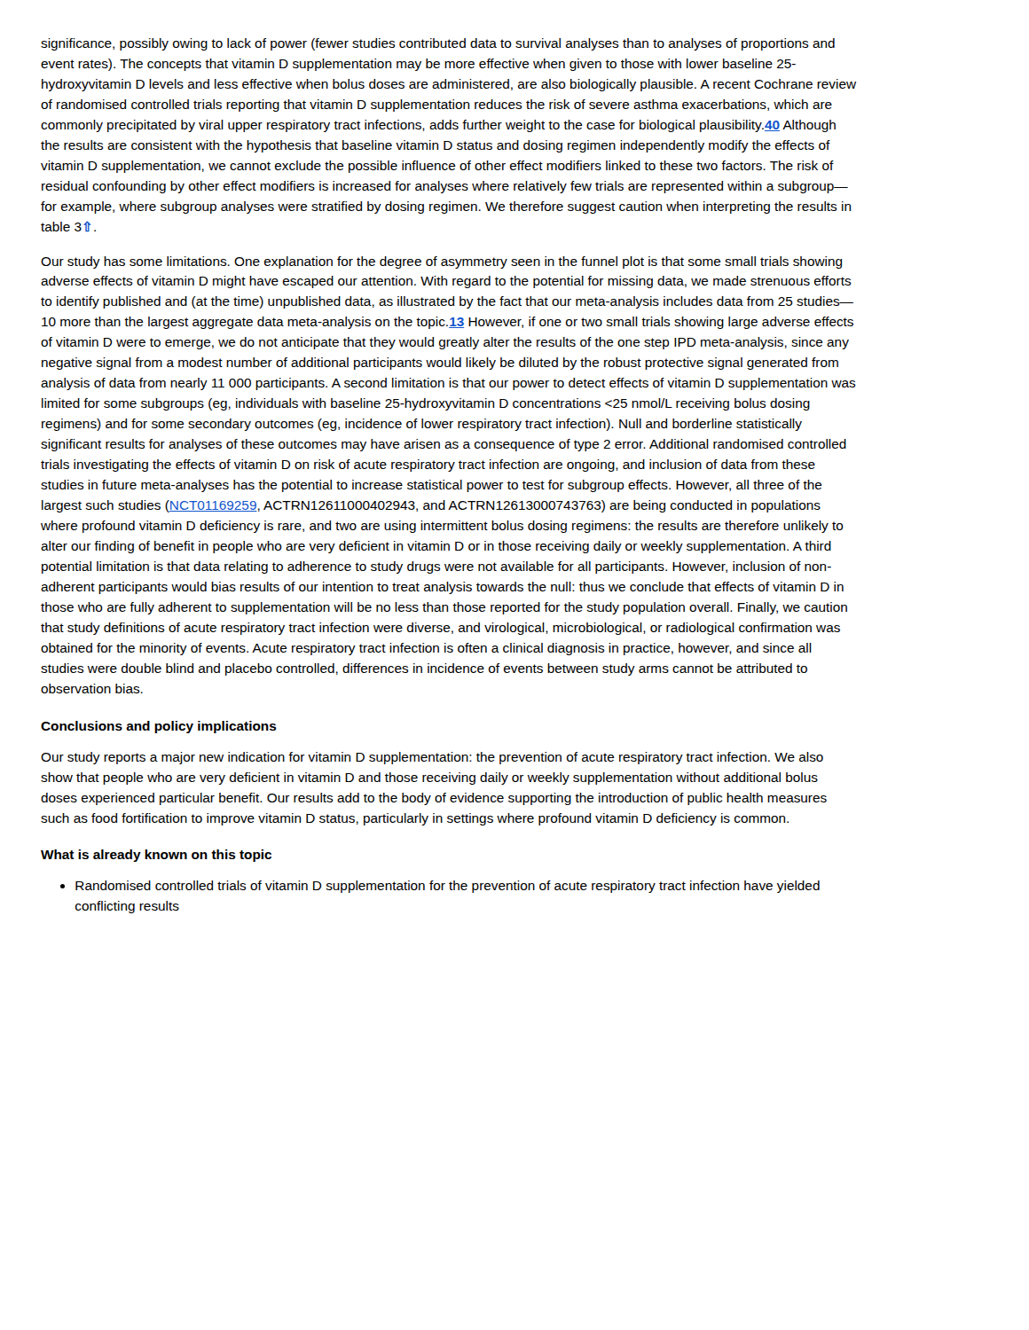significance, possibly owing to lack of power (fewer studies contributed data to survival analyses than to analyses of proportions and event rates). The concepts that vitamin D supplementation may be more effective when given to those with lower baseline 25-hydroxyvitamin D levels and less effective when bolus doses are administered, are also biologically plausible. A recent Cochrane review of randomised controlled trials reporting that vitamin D supplementation reduces the risk of severe asthma exacerbations, which are commonly precipitated by viral upper respiratory tract infections, adds further weight to the case for biological plausibility.40 Although the results are consistent with the hypothesis that baseline vitamin D status and dosing regimen independently modify the effects of vitamin D supplementation, we cannot exclude the possible influence of other effect modifiers linked to these two factors. The risk of residual confounding by other effect modifiers is increased for analyses where relatively few trials are represented within a subgroup—for example, where subgroup analyses were stratified by dosing regimen. We therefore suggest caution when interpreting the results in table 3⇧.
Our study has some limitations. One explanation for the degree of asymmetry seen in the funnel plot is that some small trials showing adverse effects of vitamin D might have escaped our attention. With regard to the potential for missing data, we made strenuous efforts to identify published and (at the time) unpublished data, as illustrated by the fact that our meta-analysis includes data from 25 studies—10 more than the largest aggregate data meta-analysis on the topic.13 However, if one or two small trials showing large adverse effects of vitamin D were to emerge, we do not anticipate that they would greatly alter the results of the one step IPD meta-analysis, since any negative signal from a modest number of additional participants would likely be diluted by the robust protective signal generated from analysis of data from nearly 11 000 participants. A second limitation is that our power to detect effects of vitamin D supplementation was limited for some subgroups (eg, individuals with baseline 25-hydroxyvitamin D concentrations <25 nmol/L receiving bolus dosing regimens) and for some secondary outcomes (eg, incidence of lower respiratory tract infection). Null and borderline statistically significant results for analyses of these outcomes may have arisen as a consequence of type 2 error. Additional randomised controlled trials investigating the effects of vitamin D on risk of acute respiratory tract infection are ongoing, and inclusion of data from these studies in future meta-analyses has the potential to increase statistical power to test for subgroup effects. However, all three of the largest such studies (NCT01169259, ACTRN12611000402943, and ACTRN12613000743763) are being conducted in populations where profound vitamin D deficiency is rare, and two are using intermittent bolus dosing regimens: the results are therefore unlikely to alter our finding of benefit in people who are very deficient in vitamin D or in those receiving daily or weekly supplementation. A third potential limitation is that data relating to adherence to study drugs were not available for all participants. However, inclusion of non-adherent participants would bias results of our intention to treat analysis towards the null: thus we conclude that effects of vitamin D in those who are fully adherent to supplementation will be no less than those reported for the study population overall. Finally, we caution that study definitions of acute respiratory tract infection were diverse, and virological, microbiological, or radiological confirmation was obtained for the minority of events. Acute respiratory tract infection is often a clinical diagnosis in practice, however, and since all studies were double blind and placebo controlled, differences in incidence of events between study arms cannot be attributed to observation bias.
Conclusions and policy implications
Our study reports a major new indication for vitamin D supplementation: the prevention of acute respiratory tract infection. We also show that people who are very deficient in vitamin D and those receiving daily or weekly supplementation without additional bolus doses experienced particular benefit. Our results add to the body of evidence supporting the introduction of public health measures such as food fortification to improve vitamin D status, particularly in settings where profound vitamin D deficiency is common.
What is already known on this topic
Randomised controlled trials of vitamin D supplementation for the prevention of acute respiratory tract infection have yielded conflicting results